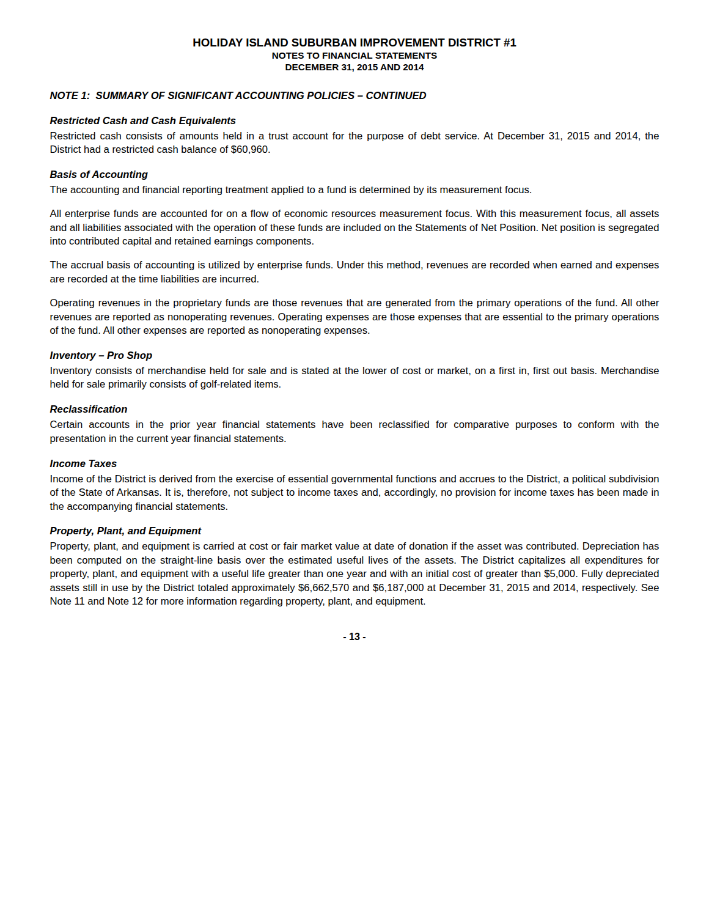HOLIDAY ISLAND SUBURBAN IMPROVEMENT DISTRICT #1
NOTES TO FINANCIAL STATEMENTS
DECEMBER 31, 2015 AND 2014
NOTE 1: SUMMARY OF SIGNIFICANT ACCOUNTING POLICIES – CONTINUED
Restricted Cash and Cash Equivalents
Restricted cash consists of amounts held in a trust account for the purpose of debt service. At December 31, 2015 and 2014, the District had a restricted cash balance of $60,960.
Basis of Accounting
The accounting and financial reporting treatment applied to a fund is determined by its measurement focus.
All enterprise funds are accounted for on a flow of economic resources measurement focus. With this measurement focus, all assets and all liabilities associated with the operation of these funds are included on the Statements of Net Position. Net position is segregated into contributed capital and retained earnings components.
The accrual basis of accounting is utilized by enterprise funds. Under this method, revenues are recorded when earned and expenses are recorded at the time liabilities are incurred.
Operating revenues in the proprietary funds are those revenues that are generated from the primary operations of the fund. All other revenues are reported as nonoperating revenues. Operating expenses are those expenses that are essential to the primary operations of the fund. All other expenses are reported as nonoperating expenses.
Inventory – Pro Shop
Inventory consists of merchandise held for sale and is stated at the lower of cost or market, on a first in, first out basis. Merchandise held for sale primarily consists of golf-related items.
Reclassification
Certain accounts in the prior year financial statements have been reclassified for comparative purposes to conform with the presentation in the current year financial statements.
Income Taxes
Income of the District is derived from the exercise of essential governmental functions and accrues to the District, a political subdivision of the State of Arkansas. It is, therefore, not subject to income taxes and, accordingly, no provision for income taxes has been made in the accompanying financial statements.
Property, Plant, and Equipment
Property, plant, and equipment is carried at cost or fair market value at date of donation if the asset was contributed. Depreciation has been computed on the straight-line basis over the estimated useful lives of the assets. The District capitalizes all expenditures for property, plant, and equipment with a useful life greater than one year and with an initial cost of greater than $5,000. Fully depreciated assets still in use by the District totaled approximately $6,662,570 and $6,187,000 at December 31, 2015 and 2014, respectively. See Note 11 and Note 12 for more information regarding property, plant, and equipment.
- 13 -